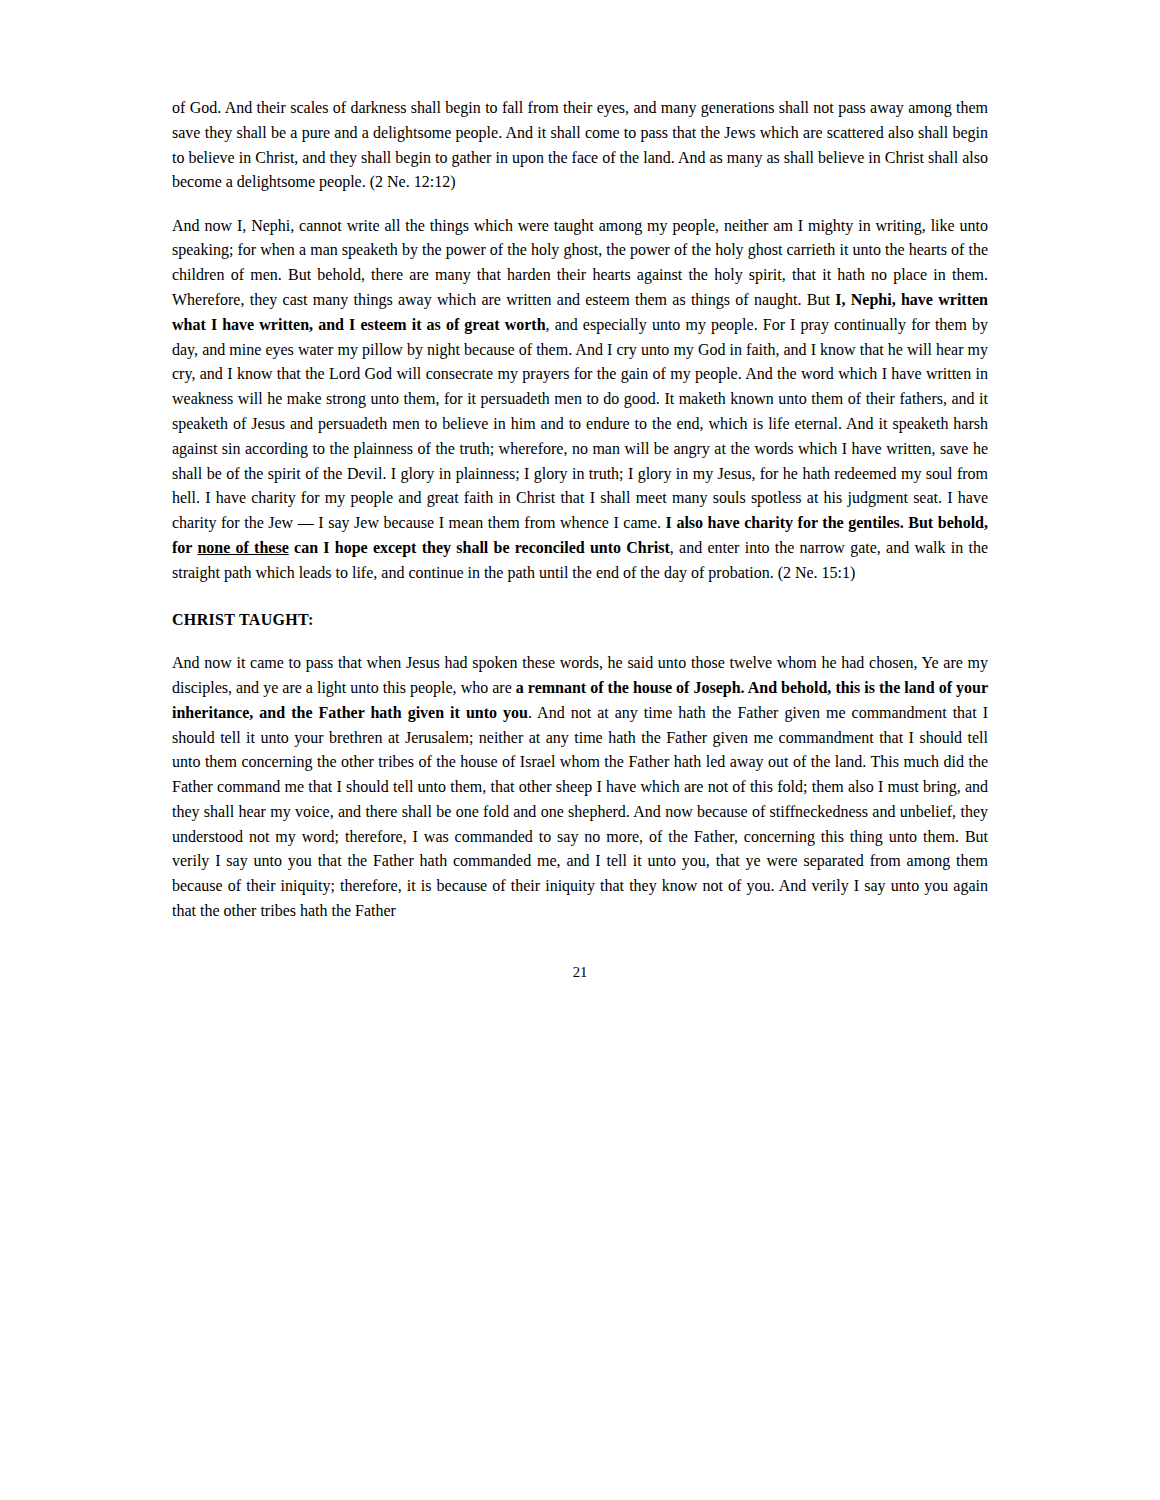of God. And their scales of darkness shall begin to fall from their eyes, and many generations shall not pass away among them save they shall be a pure and a delightsome people. And it shall come to pass that the Jews which are scattered also shall begin to believe in Christ, and they shall begin to gather in upon the face of the land. And as many as shall believe in Christ shall also become a delightsome people. (2 Ne. 12:12)
And now I, Nephi, cannot write all the things which were taught among my people, neither am I mighty in writing, like unto speaking; for when a man speaketh by the power of the holy ghost, the power of the holy ghost carrieth it unto the hearts of the children of men. But behold, there are many that harden their hearts against the holy spirit, that it hath no place in them. Wherefore, they cast many things away which are written and esteem them as things of naught. But I, Nephi, have written what I have written, and I esteem it as of great worth, and especially unto my people. For I pray continually for them by day, and mine eyes water my pillow by night because of them. And I cry unto my God in faith, and I know that he will hear my cry, and I know that the Lord God will consecrate my prayers for the gain of my people. And the word which I have written in weakness will he make strong unto them, for it persuadeth men to do good. It maketh known unto them of their fathers, and it speaketh of Jesus and persuadeth men to believe in him and to endure to the end, which is life eternal. And it speaketh harsh against sin according to the plainness of the truth; wherefore, no man will be angry at the words which I have written, save he shall be of the spirit of the Devil. I glory in plainness; I glory in truth; I glory in my Jesus, for he hath redeemed my soul from hell. I have charity for my people and great faith in Christ that I shall meet many souls spotless at his judgment seat. I have charity for the Jew — I say Jew because I mean them from whence I came. I also have charity for the gentiles. But behold, for none of these can I hope except they shall be reconciled unto Christ, and enter into the narrow gate, and walk in the straight path which leads to life, and continue in the path until the end of the day of probation. (2 Ne. 15:1)
CHRIST TAUGHT:
And now it came to pass that when Jesus had spoken these words, he said unto those twelve whom he had chosen, Ye are my disciples, and ye are a light unto this people, who are a remnant of the house of Joseph. And behold, this is the land of your inheritance, and the Father hath given it unto you. And not at any time hath the Father given me commandment that I should tell it unto your brethren at Jerusalem; neither at any time hath the Father given me commandment that I should tell unto them concerning the other tribes of the house of Israel whom the Father hath led away out of the land. This much did the Father command me that I should tell unto them, that other sheep I have which are not of this fold; them also I must bring, and they shall hear my voice, and there shall be one fold and one shepherd. And now because of stiffneckedness and unbelief, they understood not my word; therefore, I was commanded to say no more, of the Father, concerning this thing unto them. But verily I say unto you that the Father hath commanded me, and I tell it unto you, that ye were separated from among them because of their iniquity; therefore, it is because of their iniquity that they know not of you. And verily I say unto you again that the other tribes hath the Father
21